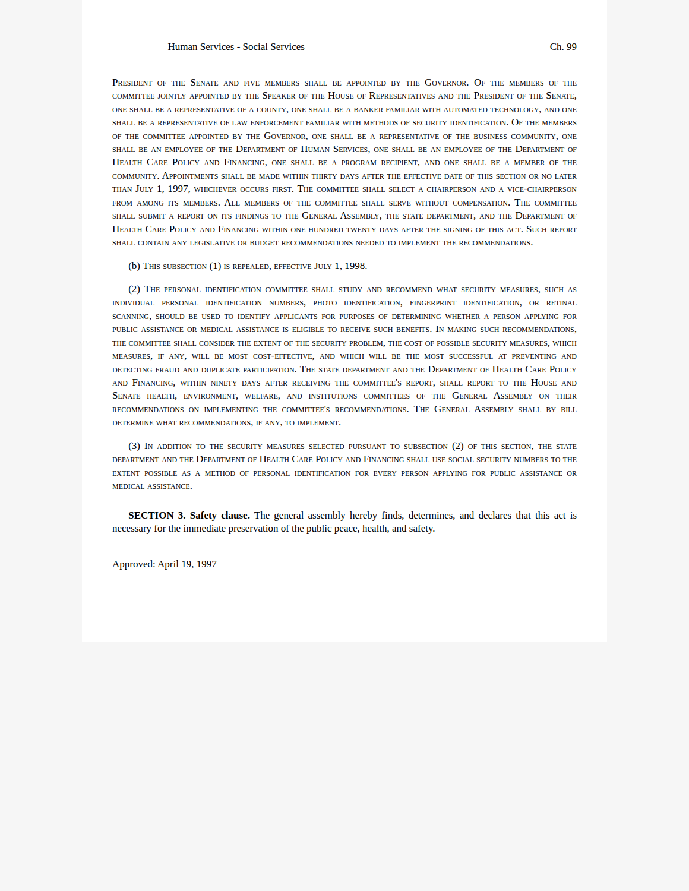Human Services - Social Services Ch. 99
President of the Senate and five members shall be appointed by the Governor. Of the members of the committee jointly appointed by the Speaker of the House of Representatives and the President of the Senate, one shall be a representative of a county, one shall be a banker familiar with automated technology, and one shall be a representative of law enforcement familiar with methods of security identification. Of the members of the committee appointed by the Governor, one shall be a representative of the business community, one shall be an employee of the Department of Human Services, one shall be an employee of the Department of Health Care Policy and Financing, one shall be a program recipient, and one shall be a member of the community. Appointments shall be made within thirty days after the effective date of this section or no later than July 1, 1997, whichever occurs first. The committee shall select a chairperson and a vice-chairperson from among its members. All members of the committee shall serve without compensation. The committee shall submit a report on its findings to the General Assembly, the state department, and the Department of Health Care Policy and Financing within one hundred twenty days after the signing of this act. Such report shall contain any legislative or budget recommendations needed to implement the recommendations.
(b) This subsection (1) is repealed, effective July 1, 1998.
(2) The personal identification committee shall study and recommend what security measures, such as individual personal identification numbers, photo identification, fingerprint identification, or retinal scanning, should be used to identify applicants for purposes of determining whether a person applying for public assistance or medical assistance is eligible to receive such benefits. In making such recommendations, the committee shall consider the extent of the security problem, the cost of possible security measures, which measures, if any, will be most cost-effective, and which will be the most successful at preventing and detecting fraud and duplicate participation. The state department and the Department of Health Care Policy and Financing, within ninety days after receiving the committee's report, shall report to the House and Senate health, environment, welfare, and institutions committees of the General Assembly on their recommendations on implementing the committee's recommendations. The General Assembly shall by bill determine what recommendations, if any, to implement.
(3) In addition to the security measures selected pursuant to subsection (2) of this section, the state department and the Department of Health Care Policy and Financing shall use social security numbers to the extent possible as a method of personal identification for every person applying for public assistance or medical assistance.
SECTION 3. Safety clause. The general assembly hereby finds, determines, and declares that this act is necessary for the immediate preservation of the public peace, health, and safety.
Approved: April 19, 1997